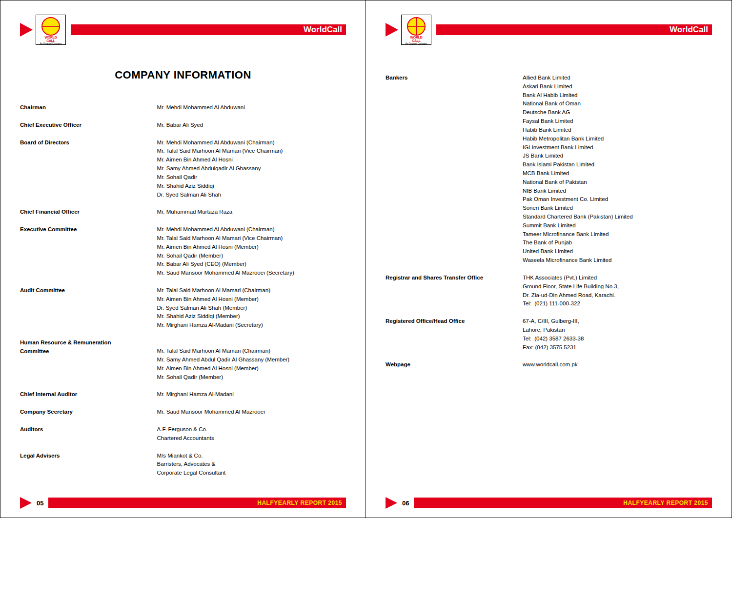WORLD
CALL
An Omantel Company
WorldCall
COMPANY INFORMATION
| Chairman | Mr. Mehdi Mohammed Al Abduwani |
| Chief Executive Officer | Mr. Babar Ali Syed |
| Board of Directors | Mr. Mehdi Mohammed Al Abduwani (Chairman) Mr. Talal Said Marhoon Al Mamari (Vice Chairman) Mr. Aimen Bin Ahmed Al Hosni Mr. Samy Ahmed Abdulqadir Al Ghassany Mr. Sohail Qadir Mr. Shahid Aziz Siddiqi Dr. Syed Salman Ali Shah |
| Chief Financial Officer | Mr. Muhammad Murtaza Raza |
| Executive Committee | Mr. Mehdi Mohammed Al Abduwani (Chairman) Mr. Talal Said Marhoon Al Mamari (Vice Chairman) Mr. Aimen Bin Ahmed Al Hosni (Member) Mr. Sohail Qadir (Member) Mr. Babar Ali Syed (CEO) (Member) Mr. Saud Mansoor Mohammed Al Mazrooei (Secretary) |
| Audit Committee | Mr. Talal Said Marhoon Al Mamari (Chairman) Mr. Aimen Bin Ahmed Al Hosni (Member) Dr. Syed Salman Ali Shah (Member) Mr. Shahid Aziz Siddiqi (Member) Mr. Mirghani Hamza Al-Madani (Secretary) |
| Human Resource & Remuneration Committee | Mr. Talal Said Marhoon Al Mamari (Chairman) Mr. Samy Ahmed Abdul Qadir Al Ghassany (Member) Mr. Aimen Bin Ahmed Al Hosni (Member) Mr. Sohail Qadir (Member) |
| Chief Internal Auditor | Mr. Mirghani Hamza Al-Madani |
| Company Secretary | Mr. Saud Mansoor Mohammed Al Mazrooei |
| Auditors | A.F. Ferguson & Co. Chartered Accountants |
| Legal Advisers | M/s Miankot & Co. Barristers, Advocates & Corporate Legal Consultant |
05
HALFYEARLY REPORT 2015
WORLD
CALL
An Omantel Company
WorldCall
| Bankers | Allied Bank Limited Askari Bank Limited Bank Al Habib Limited National Bank of Oman Deutsche Bank AG Faysal Bank Limited Habib Bank Limited Habib Metropolitan Bank Limited IGI Investment Bank Limited JS Bank Limited Bank Islami Pakistan Limited MCB Bank Limited National Bank of Pakistan NIB Bank Limited Pak Oman Investment Co. Limited Soneri Bank Limited Standard Chartered Bank (Pakistan) Limited Summit Bank Limited Tameer Microfinance Bank Limited The Bank of Punjab United Bank Limited Waseela Microfinance Bank Limited |
| Registrar and Shares Transfer Office | THK Associates (Pvt.) Limited Ground Floor, State Life Building No.3, Dr. Zia-ud-Din Ahmed Road, Karachi. Tel: (021) 111-000-322 |
| Registered Office/Head Office | 67-A, C/III, Gulberg-III, Lahore, Pakistan Tel: (042) 3587 2633-38 Fax: (042) 3575 5231 |
| Webpage | www.worldcall.com.pk |
06
HALFYEARLY REPORT 2015